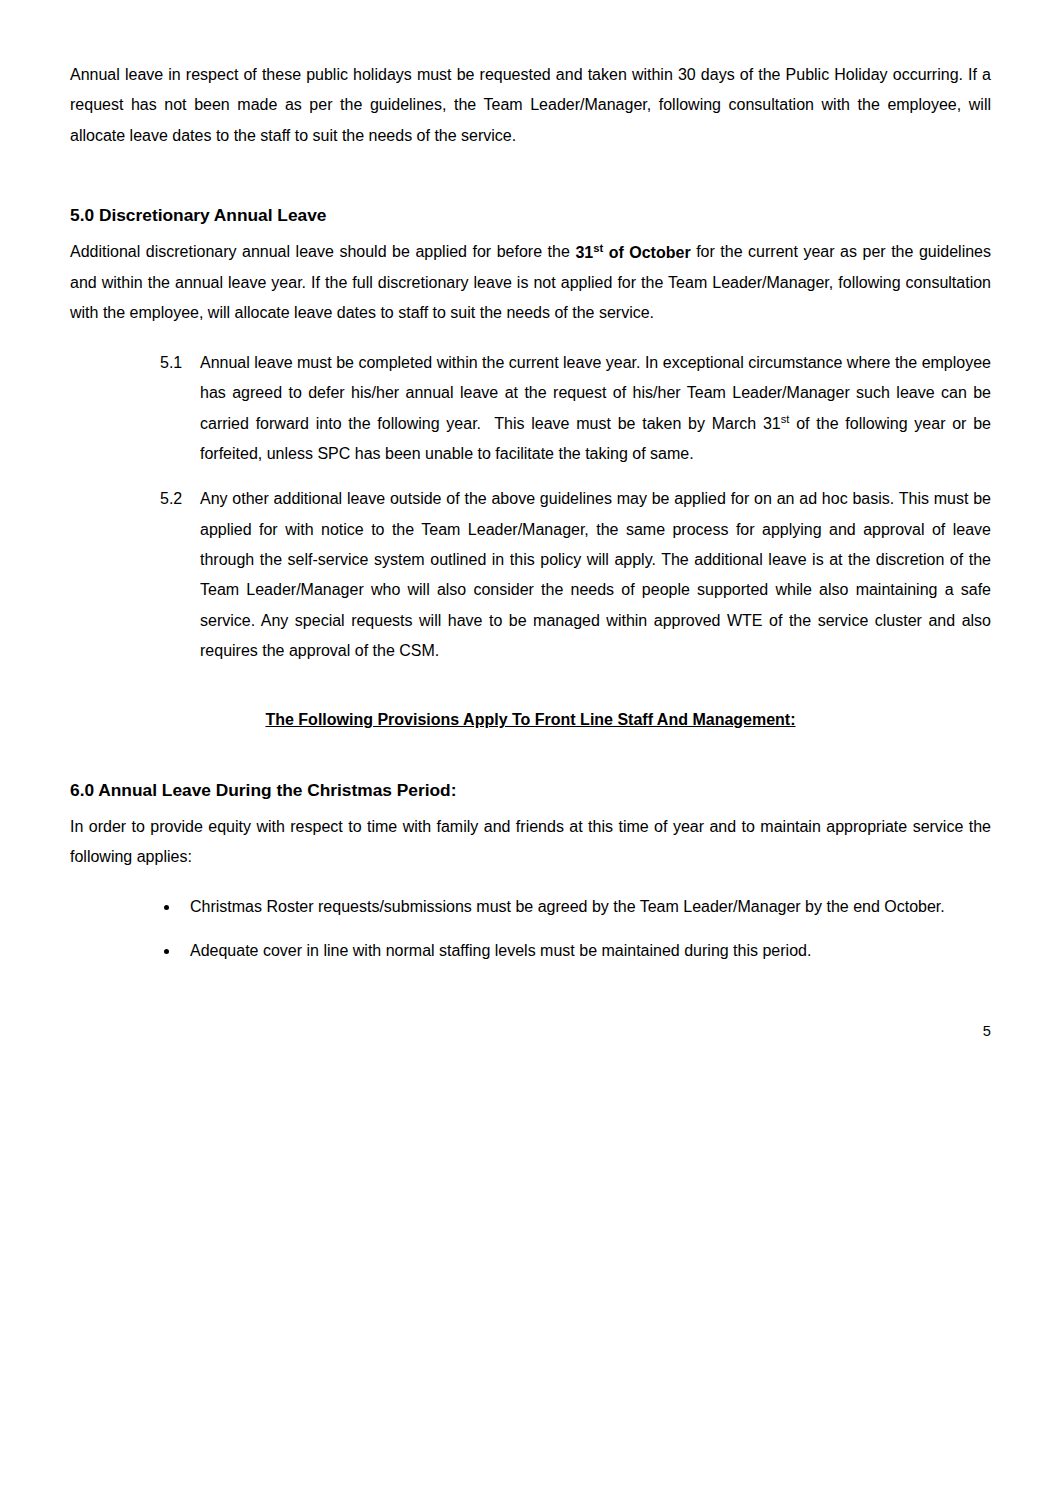Annual leave in respect of these public holidays must be requested and taken within 30 days of the Public Holiday occurring. If a request has not been made as per the guidelines, the Team Leader/Manager, following consultation with the employee, will allocate leave dates to the staff to suit the needs of the service.
5.0 Discretionary Annual Leave
Additional discretionary annual leave should be applied for before the 31st of October for the current year as per the guidelines and within the annual leave year. If the full discretionary leave is not applied for the Team Leader/Manager, following consultation with the employee, will allocate leave dates to staff to suit the needs of the service.
5.1 Annual leave must be completed within the current leave year. In exceptional circumstance where the employee has agreed to defer his/her annual leave at the request of his/her Team Leader/Manager such leave can be carried forward into the following year. This leave must be taken by March 31st of the following year or be forfeited, unless SPC has been unable to facilitate the taking of same.
5.2 Any other additional leave outside of the above guidelines may be applied for on an ad hoc basis. This must be applied for with notice to the Team Leader/Manager, the same process for applying and approval of leave through the self-service system outlined in this policy will apply. The additional leave is at the discretion of the Team Leader/Manager who will also consider the needs of people supported while also maintaining a safe service. Any special requests will have to be managed within approved WTE of the service cluster and also requires the approval of the CSM.
The Following Provisions Apply To Front Line Staff And Management:
6.0 Annual Leave During the Christmas Period:
In order to provide equity with respect to time with family and friends at this time of year and to maintain appropriate service the following applies:
Christmas Roster requests/submissions must be agreed by the Team Leader/Manager by the end October.
Adequate cover in line with normal staffing levels must be maintained during this period.
5